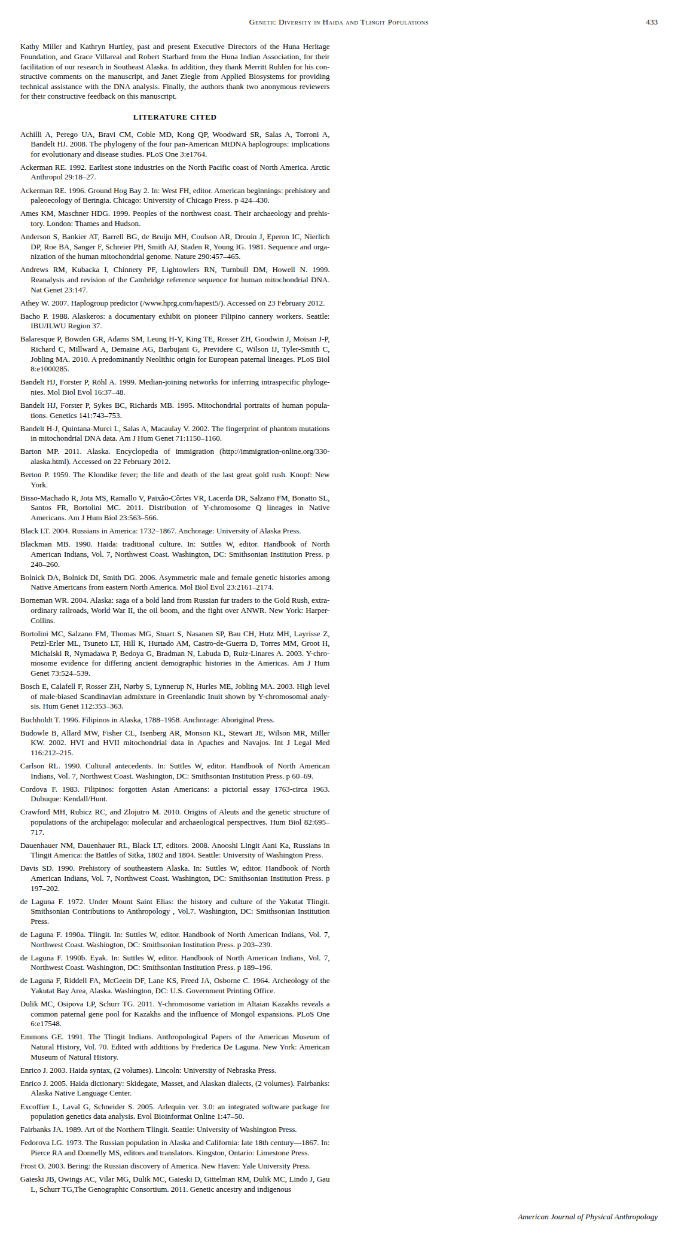Genetic Diversity in Haida and Tlingit Populations 433
Kathy Miller and Kathryn Hurtley, past and present Executive Directors of the Huna Heritage Foundation, and Grace Villareal and Robert Starbard from the Huna Indian Association, for their facilitation of our research in Southeast Alaska. In addition, they thank Merritt Ruhlen for his constructive comments on the manuscript, and Janet Ziegle from Applied Biosystems for providing technical assistance with the DNA analysis. Finally, the authors thank two anonymous reviewers for their constructive feedback on this manuscript.
LITERATURE CITED
Achilli A, Perego UA, Bravi CM, Coble MD, Kong QP, Woodward SR, Salas A, Torroni A, Bandelt HJ. 2008. The phylogeny of the four pan-American MtDNA haplogroups: implications for evolutionary and disease studies. PLoS One 3:e1764.
Ackerman RE. 1992. Earliest stone industries on the North Pacific coast of North America. Arctic Anthropol 29:18–27.
Ackerman RE. 1996. Ground Hog Bay 2. In: West FH, editor. American beginnings: prehistory and paleoecology of Beringia. Chicago: University of Chicago Press. p 424–430.
Ames KM, Maschner HDG. 1999. Peoples of the northwest coast. Their archaeology and prehistory. London: Thames and Hudson.
Anderson S, Bankier AT, Barrell BG, de Bruijn MH, Coulson AR, Drouin J, Eperon IC, Nierlich DP, Roe BA, Sanger F, Schreier PH, Smith AJ, Staden R, Young IG. 1981. Sequence and organization of the human mitochondrial genome. Nature 290:457–465.
Andrews RM, Kubacka I, Chinnery PF, Lightowlers RN, Turnbull DM, Howell N. 1999. Reanalysis and revision of the Cambridge reference sequence for human mitochondrial DNA. Nat Genet 23:147.
Athey W. 2007. Haplogroup predictor (/www.hprg.com/hapest5/). Accessed on 23 February 2012.
Bacho P. 1988. Alaskeros: a documentary exhibit on pioneer Filipino cannery workers. Seattle: IBU/ILWU Region 37.
Balaresque P, Bowden GR, Adams SM, Leung H-Y, King TE, Rosser ZH, Goodwin J, Moisan J-P, Richard C, Millward A, Demaine AG, Barbujani G, Previdere C, Wilson IJ, Tyler-Smith C, Jobling MA. 2010. A predominantly Neolithic origin for European paternal lineages. PLoS Biol 8:e1000285.
Bandelt HJ, Forster P, Röhl A. 1999. Median-joining networks for inferring intraspecific phylogenies. Mol Biol Evol 16:37–48.
Bandelt HJ, Forster P, Sykes BC, Richards MB. 1995. Mitochondrial portraits of human populations. Genetics 141:743–753.
Bandelt H-J, Quintana-Murci L, Salas A, Macaulay V. 2002. The fingerprint of phantom mutations in mitochondrial DNA data. Am J Hum Genet 71:1150–1160.
Barton MP. 2011. Alaska. Encyclopedia of immigration (http://immigration-online.org/330-alaska.html). Accessed on 22 February 2012.
Berton P. 1959. The Klondike fever; the life and death of the last great gold rush. Knopf: New York.
Bisso-Machado R, Jota MS, Ramallo V, Paixâo-Côrtes VR, Lacerda DR, Salzano FM, Bonatto SL, Santos FR, Bortolini MC. 2011. Distribution of Y-chromosome Q lineages in Native Americans. Am J Hum Biol 23:563–566.
Black LT. 2004. Russians in America: 1732–1867. Anchorage: University of Alaska Press.
Blackman MB. 1990. Haida: traditional culture. In: Suttles W, editor. Handbook of North American Indians, Vol. 7, Northwest Coast. Washington, DC: Smithsonian Institution Press. p 240–260.
Bolnick DA, Bolnick DI, Smith DG. 2006. Asymmetric male and female genetic histories among Native Americans from eastern North America. Mol Biol Evol 23:2161–2174.
Borneman WR. 2004. Alaska: saga of a bold land from Russian fur traders to the Gold Rush, extraordinary railroads, World War II, the oil boom, and the fight over ANWR. New York: Harper-Collins.
Bortolini MC, Salzano FM, Thomas MG, Stuart S, Nasanen SP, Bau CH, Hutz MH, Layrisse Z, Petzl-Erler ML, Tsuneto LT, Hill K, Hurtado AM, Castro-de-Guerra D, Torres MM, Groot H, Michalski R, Nymadawa P, Bedoya G, Bradman N, Labuda D, Ruiz-Linares A. 2003. Y-chromosome evidence for differing ancient demographic histories in the Americas. Am J Hum Genet 73:524–539.
Bosch E, Calafell F, Rosser ZH, Nørby S, Lynnerup N, Hurles ME, Jobling MA. 2003. High level of male-biased Scandinavian admixture in Greenlandic Inuit shown by Y-chromosomal analysis. Hum Genet 112:353–363.
Buchholdt T. 1996. Filipinos in Alaska, 1788–1958. Anchorage: Aboriginal Press.
Budowle B, Allard MW, Fisher CL, Isenberg AR, Monson KL, Stewart JE, Wilson MR, Miller KW. 2002. HVI and HVII mitochondrial data in Apaches and Navajos. Int J Legal Med 116:212–215.
Carlson RL. 1990. Cultural antecedents. In: Suttles W, editor. Handbook of North American Indians, Vol. 7, Northwest Coast. Washington, DC: Smithsonian Institution Press. p 60–69.
Cordova F. 1983. Filipinos: forgotten Asian Americans: a pictorial essay 1763-circa 1963. Dubuque: Kendall/Hunt.
Crawford MH, Rubicz RC, and Zlojutro M. 2010. Origins of Aleuts and the genetic structure of populations of the archipelago: molecular and archaeological perspectives. Hum Biol 82:695–717.
Dauenhauer NM, Dauenhauer RL, Black LT, editors. 2008. Anooshi Lingit Aani Ka, Russians in Tlingit America: the Battles of Sitka, 1802 and 1804. Seattle: University of Washington Press.
Davis SD. 1990. Prehistory of southeastern Alaska. In: Suttles W, editor. Handbook of North American Indians, Vol. 7, Northwest Coast. Washington, DC: Smithsonian Institution Press. p 197–202.
de Laguna F. 1972. Under Mount Saint Elias: the history and culture of the Yakutat Tlingit. Smithsonian Contributions to Anthropology , Vol.7. Washington, DC: Smithsonian Institution Press.
de Laguna F. 1990a. Tlingit. In: Suttles W, editor. Handbook of North American Indians, Vol. 7, Northwest Coast. Washington, DC: Smithsonian Institution Press. p 203–239.
de Laguna F. 1990b. Eyak. In: Suttles W, editor. Handbook of North American Indians, Vol. 7, Northwest Coast. Washington, DC: Smithsonian Institution Press. p 189–196.
de Laguna F, Riddell FA, McGeein DF, Lane KS, Freed JA, Osborne C. 1964. Archeology of the Yakutat Bay Area, Alaska. Washington, DC: U.S. Government Printing Office.
Dulik MC, Osipova LP, Schurr TG. 2011. Y-chromosome variation in Altaian Kazakhs reveals a common paternal gene pool for Kazakhs and the influence of Mongol expansions. PLoS One 6:e17548.
Emmons GE. 1991. The Tlingit Indians. Anthropological Papers of the American Museum of Natural History, Vol. 70. Edited with additions by Frederica De Laguna. New York: American Museum of Natural History.
Enrico J. 2003. Haida syntax, (2 volumes). Lincoln: University of Nebraska Press.
Enrico J. 2005. Haida dictionary: Skidegate, Masset, and Alaskan dialects, (2 volumes). Fairbanks: Alaska Native Language Center.
Excoffier L, Laval G, Schneider S. 2005. Arlequin ver. 3.0: an integrated software package for population genetics data analysis. Evol Bioinformat Online 1:47–50.
Fairbanks JA. 1989. Art of the Northern Tlingit. Seattle: University of Washington Press.
Fedorova LG. 1973. The Russian population in Alaska and California: late 18th century—1867. In: Pierce RA and Donnelly MS, editors and translators. Kingston, Ontario: Limestone Press.
Frost O. 2003. Bering: the Russian discovery of America. New Haven: Yale University Press.
Gaieski JB, Owings AC, Vilar MG, Dulik MC, Gaieski D, Gittelman RM, Dulik MC, Lindo J, Gau L, Schurr TG,The Genographic Consortium. 2011. Genetic ancestry and indigenous
American Journal of Physical Anthropology